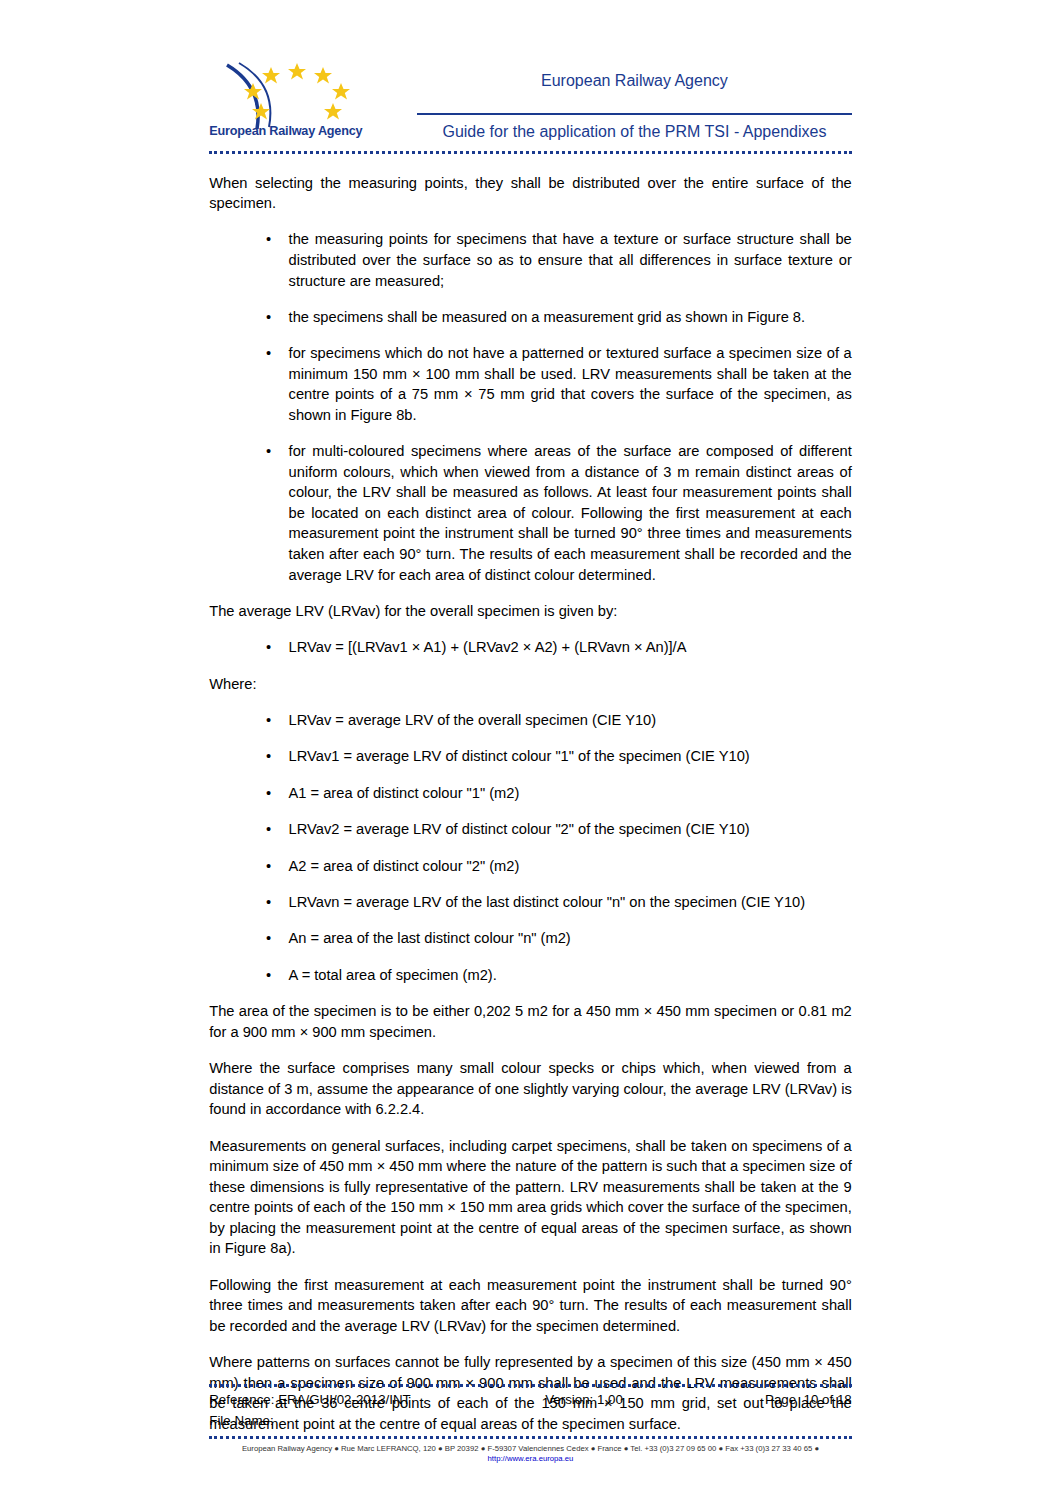European Railway Agency
European Railway Agency
Guide for the application of the PRM TSI - Appendixes
When selecting the measuring points, they shall be distributed over the entire surface of the specimen.
the measuring points for specimens that have a texture or surface structure shall be distributed over the surface so as to ensure that all differences in surface texture or structure are measured;
the specimens shall be measured on a measurement grid as shown in Figure 8.
for specimens which do not have a patterned or textured surface a specimen size of a minimum 150 mm × 100 mm shall be used. LRV measurements shall be taken at the centre points of a 75 mm × 75 mm grid that covers the surface of the specimen, as shown in Figure 8b.
for multi-coloured specimens where areas of the surface are composed of different uniform colours, which when viewed from a distance of 3 m remain distinct areas of colour, the LRV shall be measured as follows. At least four measurement points shall be located on each distinct area of colour. Following the first measurement at each measurement point the instrument shall be turned 90° three times and measurements taken after each 90° turn. The results of each measurement shall be recorded and the average LRV for each area of distinct colour determined.
The average LRV (LRVav) for the overall specimen is given by:
LRVav = [(LRVav1 × A1) + (LRVav2 × A2) + (LRVavn × An)]/A
Where:
LRVav = average LRV of the overall specimen (CIE Y10)
LRVav1 = average LRV of distinct colour "1" of the specimen (CIE Y10)
A1 = area of distinct colour "1" (m2)
LRVav2 = average LRV of distinct colour "2" of the specimen (CIE Y10)
A2 = area of distinct colour "2" (m2)
LRVavn = average LRV of the last distinct colour "n" on the specimen (CIE Y10)
An = area of the last distinct colour "n" (m2)
A = total area of specimen (m2).
The area of the specimen is to be either 0,202 5 m2 for a 450 mm × 450 mm specimen or 0.81 m2 for a 900 mm × 900 mm specimen.
Where the surface comprises many small colour specks or chips which, when viewed from a distance of 3 m, assume the appearance of one slightly varying colour, the average LRV (LRVav) is found in accordance with 6.2.2.4.
Measurements on general surfaces, including carpet specimens, shall be taken on specimens of a minimum size of 450 mm × 450 mm where the nature of the pattern is such that a specimen size of these dimensions is fully representative of the pattern. LRV measurements shall be taken at the 9 centre points of each of the 150 mm × 150 mm area grids which cover the surface of the specimen, by placing the measurement point at the centre of equal areas of the specimen surface, as shown in Figure 8a).
Following the first measurement at each measurement point the instrument shall be turned 90° three times and measurements taken after each 90° turn. The results of each measurement shall be recorded and the average LRV (LRVav) for the specimen determined.
Where patterns on surfaces cannot be fully represented by a specimen of this size (450 mm × 450 mm) then a specimen size of 900 mm × 900 mm shall be used and the LRV measurements shall be taken at the 36 centre points of each of the 150 mm × 150 mm grid, set out to place the measurement point at the centre of equal areas of the specimen surface.
Reference: ERA/GUI/02-2013/INT
Version: 1.00
Page 10 of 18
File Name:
European Railway Agency ● Rue Marc LEFRANCQ, 120 ● BP 20392 ● F-59307 Valenciennes Cedex ● France ● Tel. +33 (0)3 27 09 65 00 ● Fax +33 (0)3 27 33 40 65 ● http://www.era.europa.eu